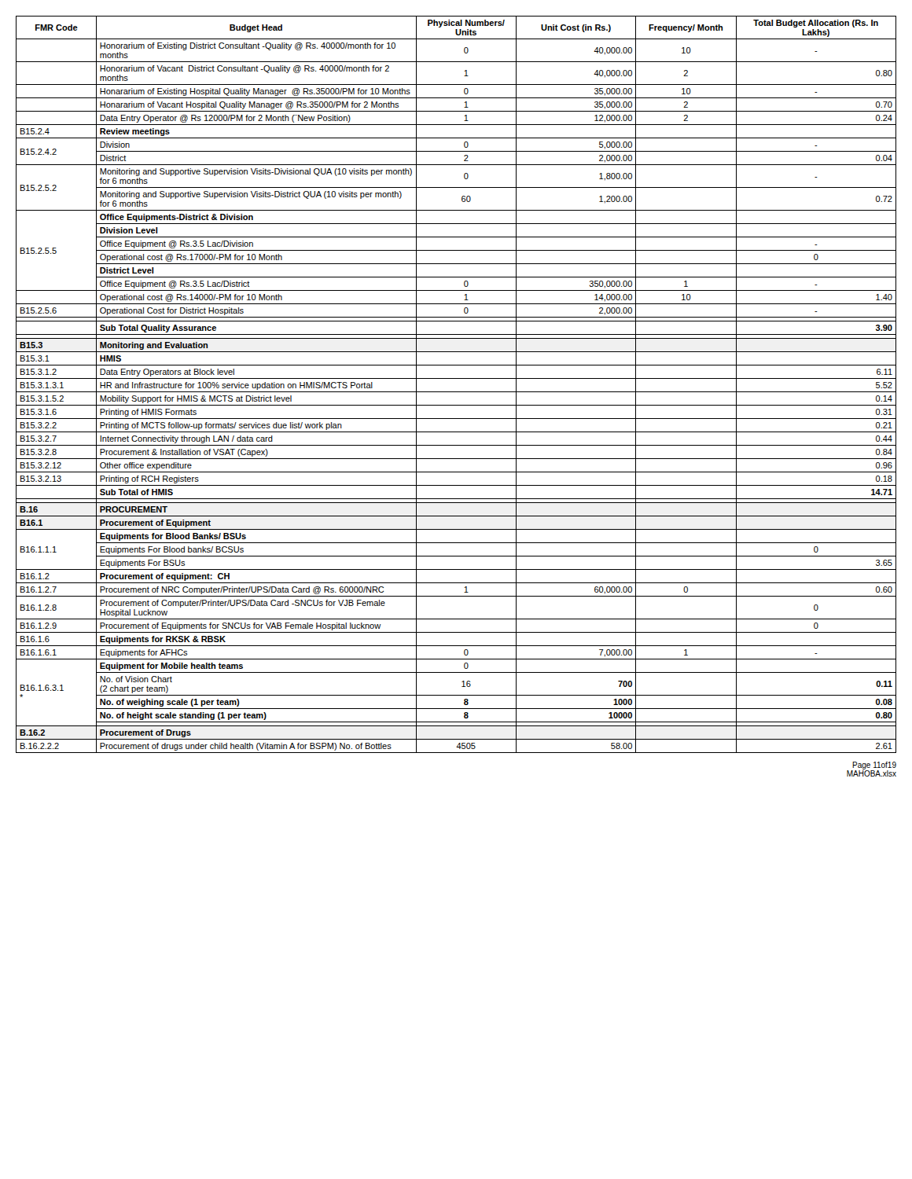| FMR Code | Budget Head | Physical Numbers/ Units | Unit Cost (in Rs.) | Frequency/ Month | Total Budget Allocation (Rs. In Lakhs) |
| --- | --- | --- | --- | --- | --- |
| | Honorarium of Existing District Consultant -Quality @ Rs. 40000/month for 10 months | 0 | 40,000.00 | 10 | - |
| | Honorarium of Vacant District Consultant -Quality @ Rs. 40000/month for 2 months | 1 | 40,000.00 | 2 | 0.80 |
| | Honararium of Existing Hospital Quality Manager @ Rs.35000/PM for 10 Months | 0 | 35,000.00 | 10 | - |
| | Honararium of Vacant Hospital Quality Manager @ Rs.35000/PM for 2 Months | 1 | 35,000.00 | 2 | 0.70 |
| | Data Entry Operator @ Rs 12000/PM for 2 Month (¨New Position) | 1 | 12,000.00 | 2 | 0.24 |
| B15.2.4 | Review meetings | | | | |
| B15.2.4.2 | Division | 0 | 5,000.00 | | - |
| District | 2 | 2,000.00 | | 0.04 |
| B15.2.5.2 | Monitoring and Supportive Supervision Visits-Divisional QUA (10 visits per month) for 6 months | 0 | 1,800.00 | | - |
| Monitoring and Supportive Supervision Visits-District QUA (10 visits per month) for 6 months | 60 | 1,200.00 | | 0.72 |
| B15.2.5.5 | Office Equipments-District & Division | | | | |
| Division Level | | | | |
| Office Equipment @ Rs.3.5 Lac/Division | | | | - |
| Operational cost @ Rs.17000/-PM for 10 Month | | | | 0 |
| District Level | | | | |
| Office Equipment @ Rs.3.5 Lac/District | 0 | 350,000.00 | 1 | - |
| | Operational cost @ Rs.14000/-PM for 10 Month | 1 | 14,000.00 | 10 | 1.40 |
| B15.2.5.6 | Operational Cost for District Hospitals | 0 | 2,000.00 | | - |
| | Sub Total Quality Assurance | | | | 3.90 |
| B15.3 | Monitoring and Evaluation | | | | |
| B15.3.1 | HMIS | | | | |
| B15.3.1.2 | Data Entry Operators at Block level | | | | 6.11 |
| B15.3.1.3.1 | HR and Infrastructure for 100% service updation on HMIS/MCTS Portal | | | | 5.52 |
| B15.3.1.5.2 | Mobility Support for HMIS & MCTS at District level | | | | 0.14 |
| B15.3.1.6 | Printing of HMIS Formats | | | | 0.31 |
| B15.3.2.2 | Printing of MCTS follow-up formats/ services due list/ work plan | | | | 0.21 |
| B15.3.2.7 | Internet Connectivity through LAN / data card | | | | 0.44 |
| B15.3.2.8 | Procurement & Installation of VSAT (Capex) | | | | 0.84 |
| B15.3.2.12 | Other office expenditure | | | | 0.96 |
| B15.3.2.13 | Printing of RCH Registers | | | | 0.18 |
| | Sub Total of HMIS | | | | 14.71 |
| B.16 | PROCUREMENT | | | | |
| B16.1 | Procurement of Equipment | | | | |
| B16.1.1.1 | Equipments for Blood Banks/ BSUs | | | | |
| Equipments For Blood banks/ BCSUs | | | | 0 |
| Equipments For BSUs | | | | 3.65 |
| B16.1.2 | Procurement of equipment: CH | | | | |
| B16.1.2.7 | Procurement of NRC Computer/Printer/UPS/Data Card @ Rs. 60000/NRC | 1 | 60,000.00 | 0 | 0.60 |
| B16.1.2.8 | Procurement of Computer/Printer/UPS/Data Card -SNCUs for VJB Female Hospital Lucknow | | | | 0 |
| B16.1.2.9 | Procurement of Equipments for SNCUs for VAB Female Hospital lucknow | | | | 0 |
| B16.1.6 | Equipments for RKSK & RBSK | | | | |
| B16.1.6.1 | Equipments for AFHCs | 0 | 7,000.00 | 1 | - |
| B16.1.6.3.1 * | Equipment for Mobile health teams | 0 | | | |
| No. of Vision Chart (2 chart per team) | 16 | 700 | | 0.11 |
| No. of weighing scale (1 per team) | 8 | 1000 | | 0.08 |
| No. of height scale standing (1 per team) | 8 | 10000 | | 0.80 |
| B.16.2 | Procurement of Drugs | | | | |
| B.16.2.2.2 | Procurement of drugs under child health (Vitamin A for BSPM) No. of Bottles | 4505 | 58.00 | | 2.61 |
Page 11of19
MAHOBA.xlsx